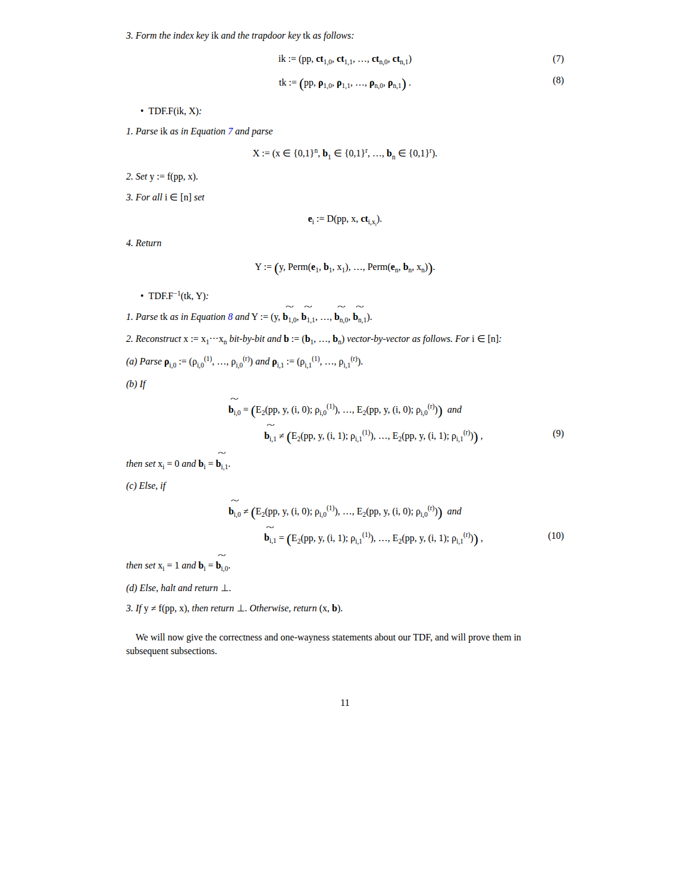3. Form the index key ik and the trapdoor key tk as follows:
ik := (pp, ct1,0, ct1,1, …, ctn,0, ctn,1) (7)
tk := (pp, ρ1,0, ρ1,1, …, ρn,0, ρn,1) . (8)
• TDF.F(ik, X):
1. Parse ik as in Equation 7 and parse
X := (x ∈ {0,1}n, b1 ∈ {0,1}r, …, bn ∈ {0,1}r).
2. Set y := f(pp, x).
3. For all i ∈ [n] set
ei := D(pp, x, cti,xi).
4. Return
Y := (y, Perm(e1, b1, x1), …, Perm(en, bn, xn)).
• TDF.F−1(tk, Y):
1. Parse tk as in Equation 8 and Y := (y, b1,0, b1,1, …, bn,0, bn,1).
2. Reconstruct x := x1···xn bit-by-bit and b := (b1, …, bn) vector-by-vector as follows. For i ∈ [n]:
(a) Parse ρi,0 := (ρi,0(1), …, ρi,0(r)) and ρi,1 := (ρi,1(1), …, ρi,1(r)).
(b) If
bi,0 = (E2(pp, y, (i, 0); ρi,0(1)), …, E2(pp, y, (i, 0); ρi,0(r))) and
bi,1 ≠ (E2(pp, y, (i, 1); ρi,1(1)), …, E2(pp, y, (i, 1); ρi,1(r))) , (9)
then set xi = 0 and bi = bi,1.
(c) Else, if
bi,0 ≠ (E2(pp, y, (i, 0); ρi,0(1)), …, E2(pp, y, (i, 0); ρi,0(r))) and
bi,1 = (E2(pp, y, (i, 1); ρi,1(1)), …, E2(pp, y, (i, 1); ρi,1(r))) , (10)
then set xi = 1 and bi = bi,0.
(d) Else, halt and return ⊥.
3. If y ≠ f(pp, x), then return ⊥. Otherwise, return (x, b).
We will now give the correctness and one-wayness statements about our TDF, and will prove them in subsequent subsections.
11